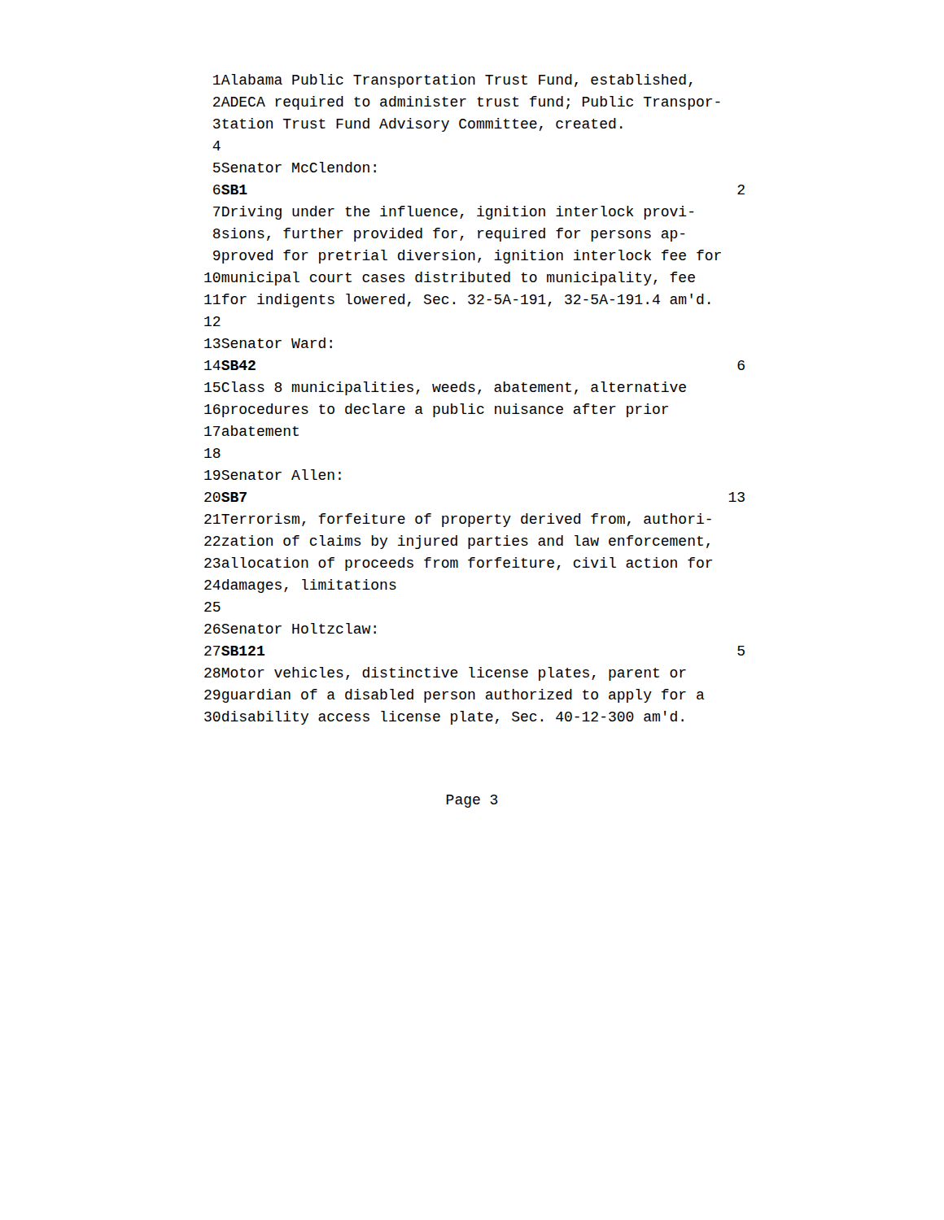| 1 | Alabama Public Transportation Trust Fund, established, | |
| 2 | ADECA required to administer trust fund; Public Transpor- | |
| 3 | tation Trust Fund Advisory Committee, created. | |
| 4 | | |
| 5 | Senator McClendon: | |
| 6 | SB1 | 2 |
| 7 | Driving under the influence, ignition interlock provi- | |
| 8 | sions, further provided for, required for persons ap- | |
| 9 | proved for pretrial diversion, ignition interlock fee for | |
| 10 | municipal court cases distributed to municipality, fee | |
| 11 | for indigents lowered, Sec. 32-5A-191, 32-5A-191.4 am'd. | |
| 12 | | |
| 13 | Senator Ward: | |
| 14 | SB42 | 6 |
| 15 | Class 8 municipalities, weeds, abatement, alternative | |
| 16 | procedures to declare a public nuisance after prior | |
| 17 | abatement | |
| 18 | | |
| 19 | Senator Allen: | |
| 20 | SB7 | 13 |
| 21 | Terrorism, forfeiture of property derived from, authori- | |
| 22 | zation of claims by injured parties and law enforcement, | |
| 23 | allocation of proceeds from forfeiture, civil action for | |
| 24 | damages, limitations | |
| 25 | | |
| 26 | Senator Holtzclaw: | |
| 27 | SB121 | 5 |
| 28 | Motor vehicles, distinctive license plates, parent or | |
| 29 | guardian of a disabled person authorized to apply for a | |
| 30 | disability access license plate, Sec. 40-12-300 am'd. | |
Page 3